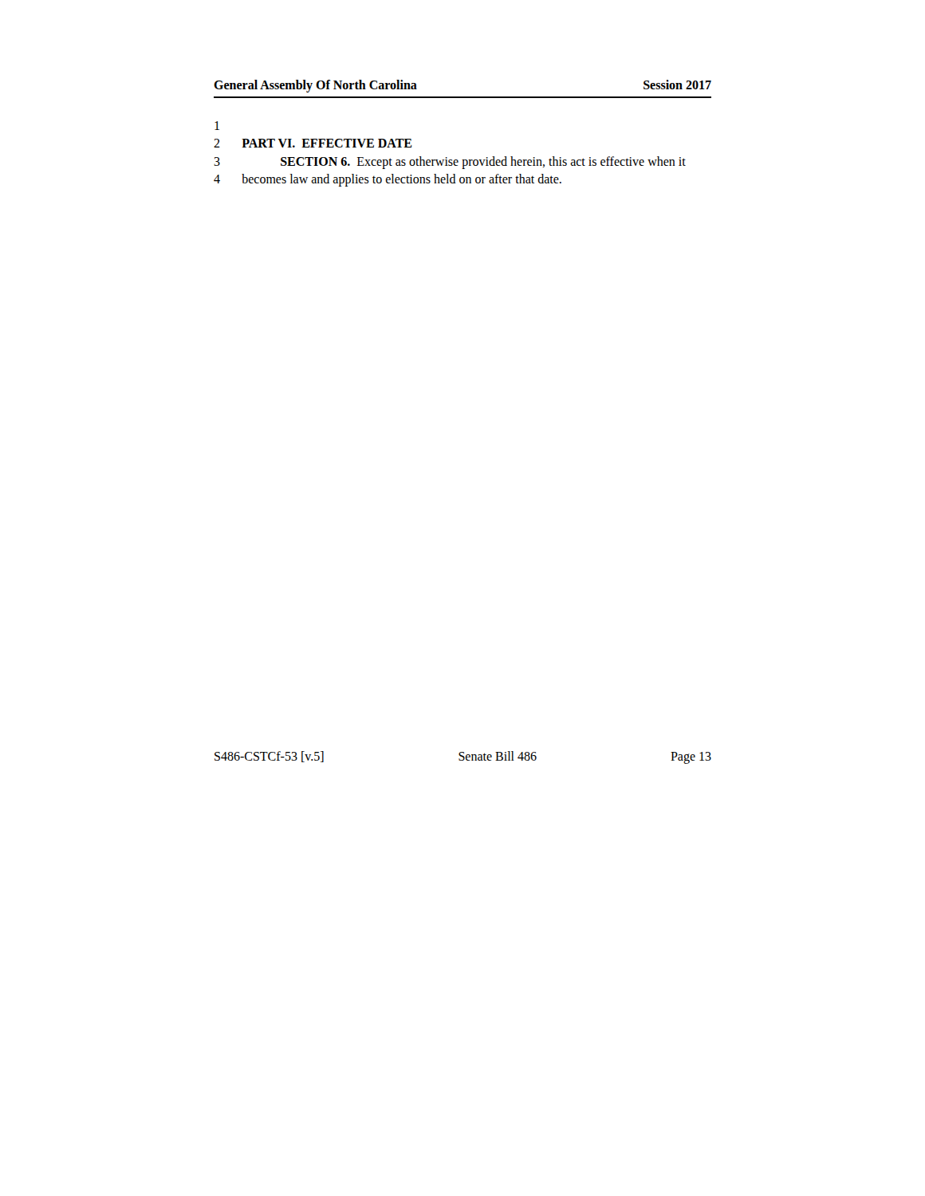General Assembly Of North Carolina Session 2017
1
2 PART VI. EFFECTIVE DATE
3 SECTION 6. Except as otherwise provided herein, this act is effective when it
4 becomes law and applies to elections held on or after that date.
S486-CSTCf-53 [v.5] Senate Bill 486 Page 13